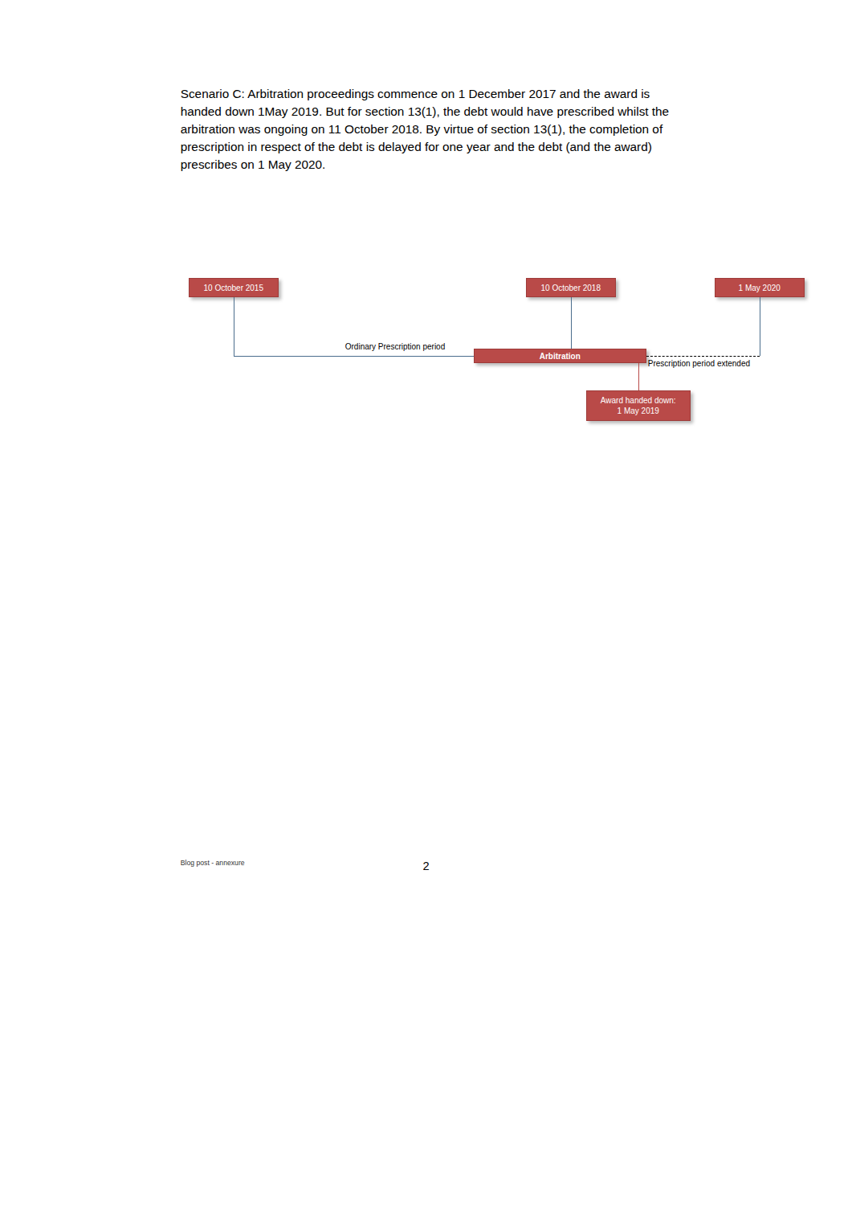Scenario C: Arbitration proceedings commence on 1 December 2017 and the award is handed down 1May 2019. But for section 13(1), the debt would have prescribed whilst the arbitration was ongoing on 11 October 2018. By virtue of section 13(1), the completion of prescription in respect of the debt is delayed for one year and the debt (and the award) prescribes on 1 May 2020.
10 October 2015
10 October 2018
1 May 2020
Arbitration
Award handed down:
1 May 2019
Ordinary Prescription period
Prescription period extended
Blog post - annexure
2